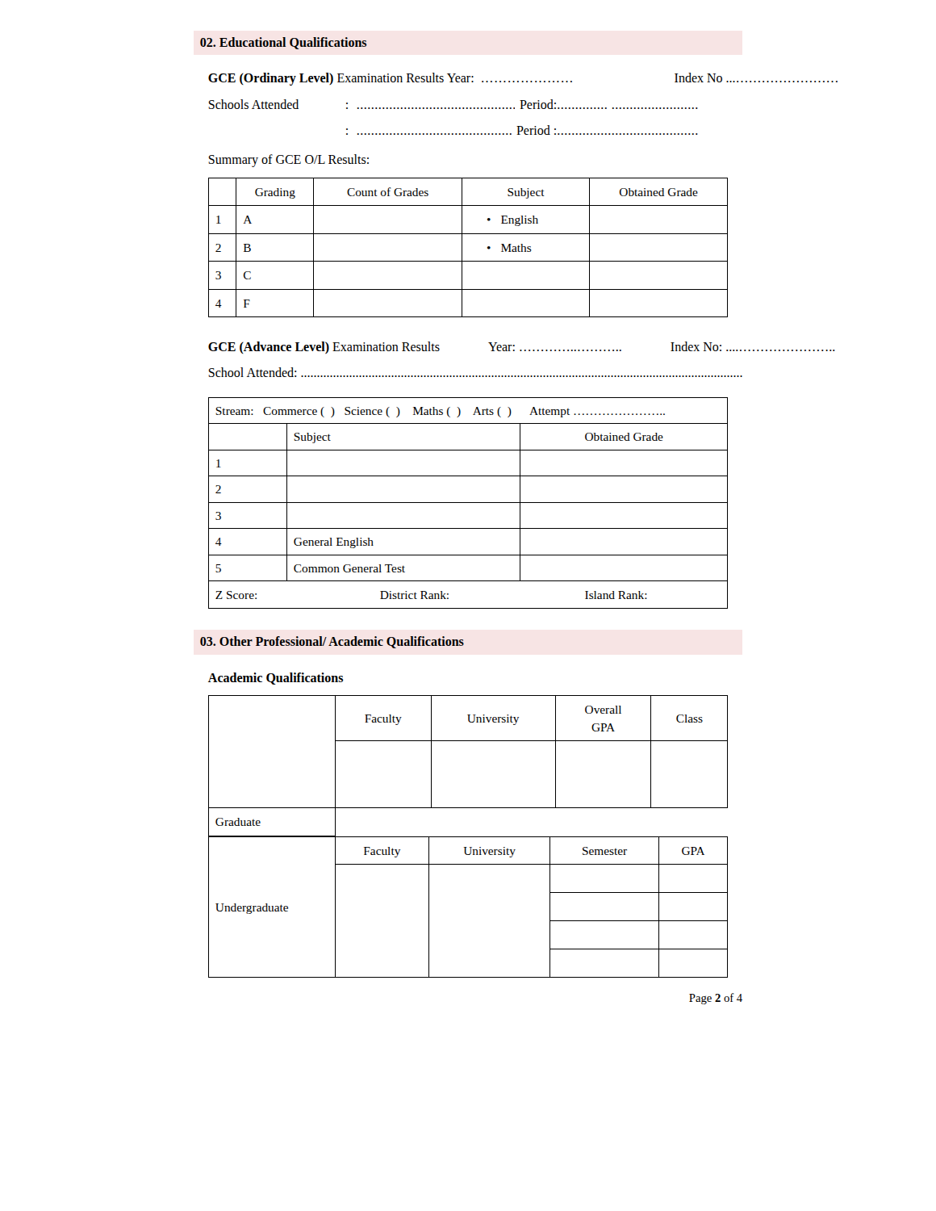02. Educational Qualifications
GCE (Ordinary Level) Examination Results Year: ………………… Index No ...……………………
Schools Attended : ............................................................................................... Period: .............. ........................
: ............................................................................................... Period : .......................................
Summary of GCE O/L Results:
| | Grading | Count of Grades | Subject | Obtained Grade |
| --- | --- | --- | --- | --- |
| 1 | A | | English | |
| 2 | B | | Maths | |
| 3 | C | | | |
| 4 | F | | | |
GCE (Advance Level) Examination Results Year: …………..……….. Index No: ....…………………..
School Attended: ...........................................................................................................................................................
| Stream: Commerce ( ) Science ( ) Maths ( ) Arts ( ) Attempt ………………….. |
| | Subject | Obtained Grade |
| 1 | | |
| 2 | | |
| 3 | | |
| 4 | General English | |
| 5 | Common General Test | |
| Z Score: District Rank: Island Rank: |
03. Other Professional/ Academic Qualifications
Academic Qualifications
| | Faculty | University | Overall GPA | Class |
| Graduate | |
| Undergraduate | Faculty | University | Semester | GPA |
Page 2 of 4